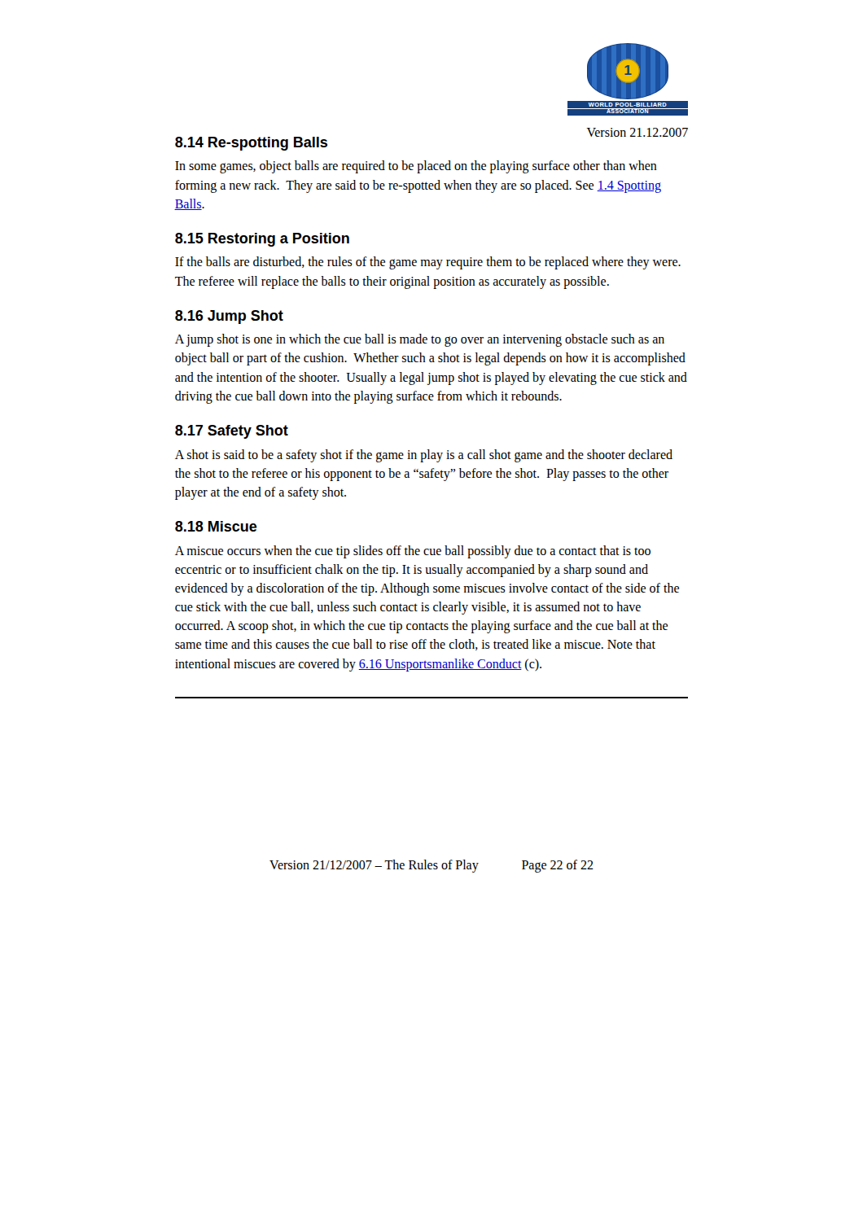WORLD POOL-BILLIARD
ASSOCIATION
Version 21.12.2007
8.14 Re-spotting Balls
In some games, object balls are required to be placed on the playing surface other than when forming a new rack. They are said to be re-spotted when they are so placed. See 1.4 Spotting Balls.
8.15 Restoring a Position
If the balls are disturbed, the rules of the game may require them to be replaced where they were. The referee will replace the balls to their original position as accurately as possible.
8.16 Jump Shot
A jump shot is one in which the cue ball is made to go over an intervening obstacle such as an object ball or part of the cushion. Whether such a shot is legal depends on how it is accomplished and the intention of the shooter. Usually a legal jump shot is played by elevating the cue stick and driving the cue ball down into the playing surface from which it rebounds.
8.17 Safety Shot
A shot is said to be a safety shot if the game in play is a call shot game and the shooter declared the shot to the referee or his opponent to be a “safety” before the shot. Play passes to the other player at the end of a safety shot.
8.18 Miscue
A miscue occurs when the cue tip slides off the cue ball possibly due to a contact that is too eccentric or to insufficient chalk on the tip. It is usually accompanied by a sharp sound and evidenced by a discoloration of the tip. Although some miscues involve contact of the side of the cue stick with the cue ball, unless such contact is clearly visible, it is assumed not to have occurred. A scoop shot, in which the cue tip contacts the playing surface and the cue ball at the same time and this causes the cue ball to rise off the cloth, is treated like a miscue. Note that intentional miscues are covered by 6.16 Unsportsmanlike Conduct (c).
Version 21/12/2007 – The Rules of Play
Page 22 of 22